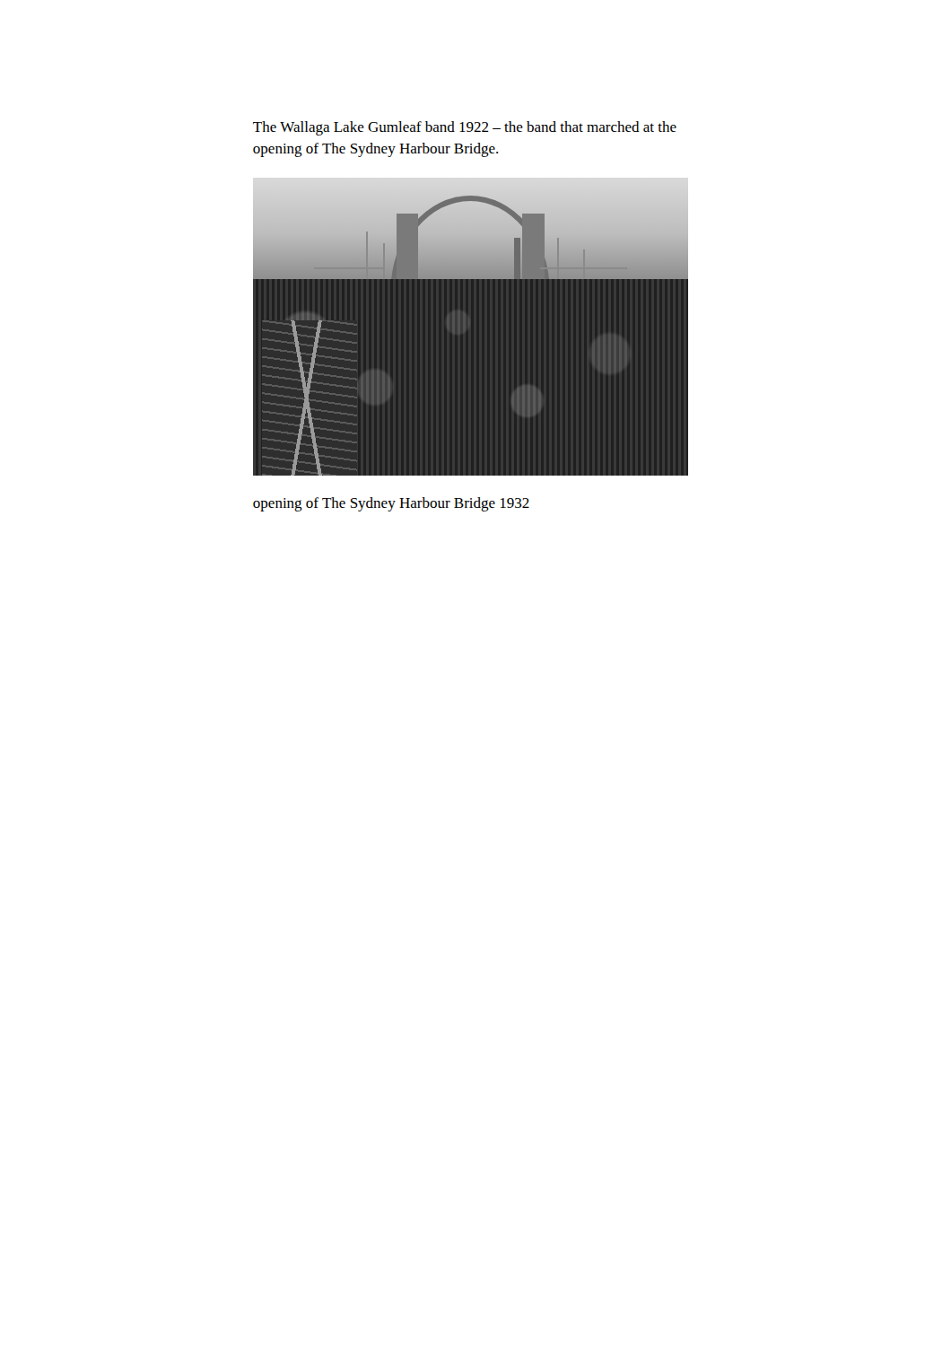The Wallaga Lake Gumleaf band 1922 – the band that marched at the opening of The Sydney Harbour Bridge.
opening of The Sydney Harbour Bridge 1932